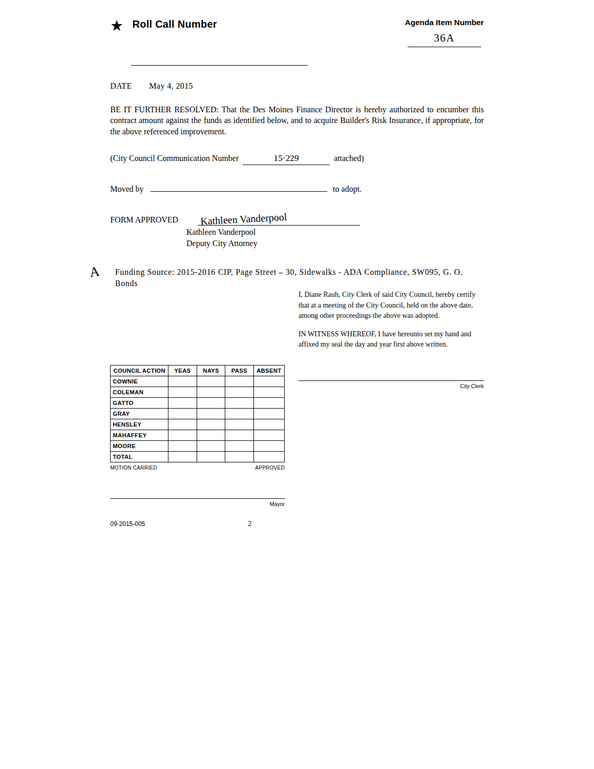★
Roll Call Number
Agenda Item Number
36A
DATEMay 4, 2015
BE IT FURTHER RESOLVED: That the Des Moines Finance Director is hereby authorized to encumber this contract amount against the funds as identified below, and to acquire Builder's Risk Insurance, if appropriate, for the above referenced improvement.
(City Council Communication Number 15·229 attached)
Moved by to adopt.
FORM APPROVED Kathleen Vanderpool
Kathleen Vanderpool
Deputy City Attorney
A Funding Source: 2015-2016 CIP, Page Street – 30, Sidewalks - ADA Compliance, SW095, G. O. Bonds
| COUNCIL ACTION | YEAS | NAYS | PASS | ABSENT |
| --- | --- | --- | --- | --- |
| COWNIE | | | | |
| COLEMAN | | | | |
| GATTO | | | | |
| GRAY | | | | |
| HENSLEY | | | | |
| MAHAFFEY | | | | |
| MOORE | | | | |
| TOTAL | | | | |
MOTION CARRIED APPROVED
Mayor
I, Diane Rauh, City Clerk of said City Council, hereby certify that at a meeting of the City Council, held on the above date, among other proceedings the above was adopted.
IN WITNESS WHEREOF, I have hereunto set my hand and affixed my seal the day and year first above written.
City Clerk
09-2015-005 2